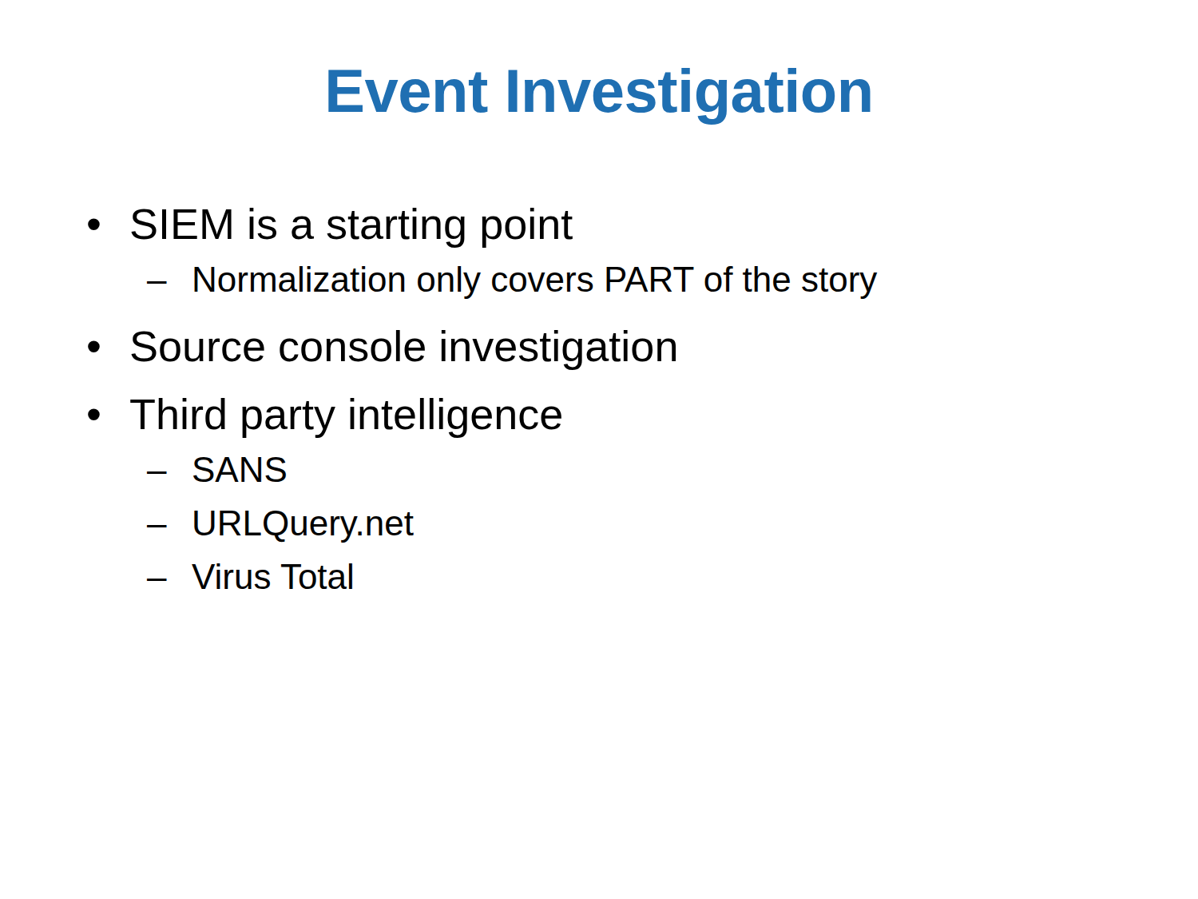Event Investigation
SIEM is a starting point
Normalization only covers PART of the story
Source console investigation
Third party intelligence
SANS
URLQuery.net
Virus Total